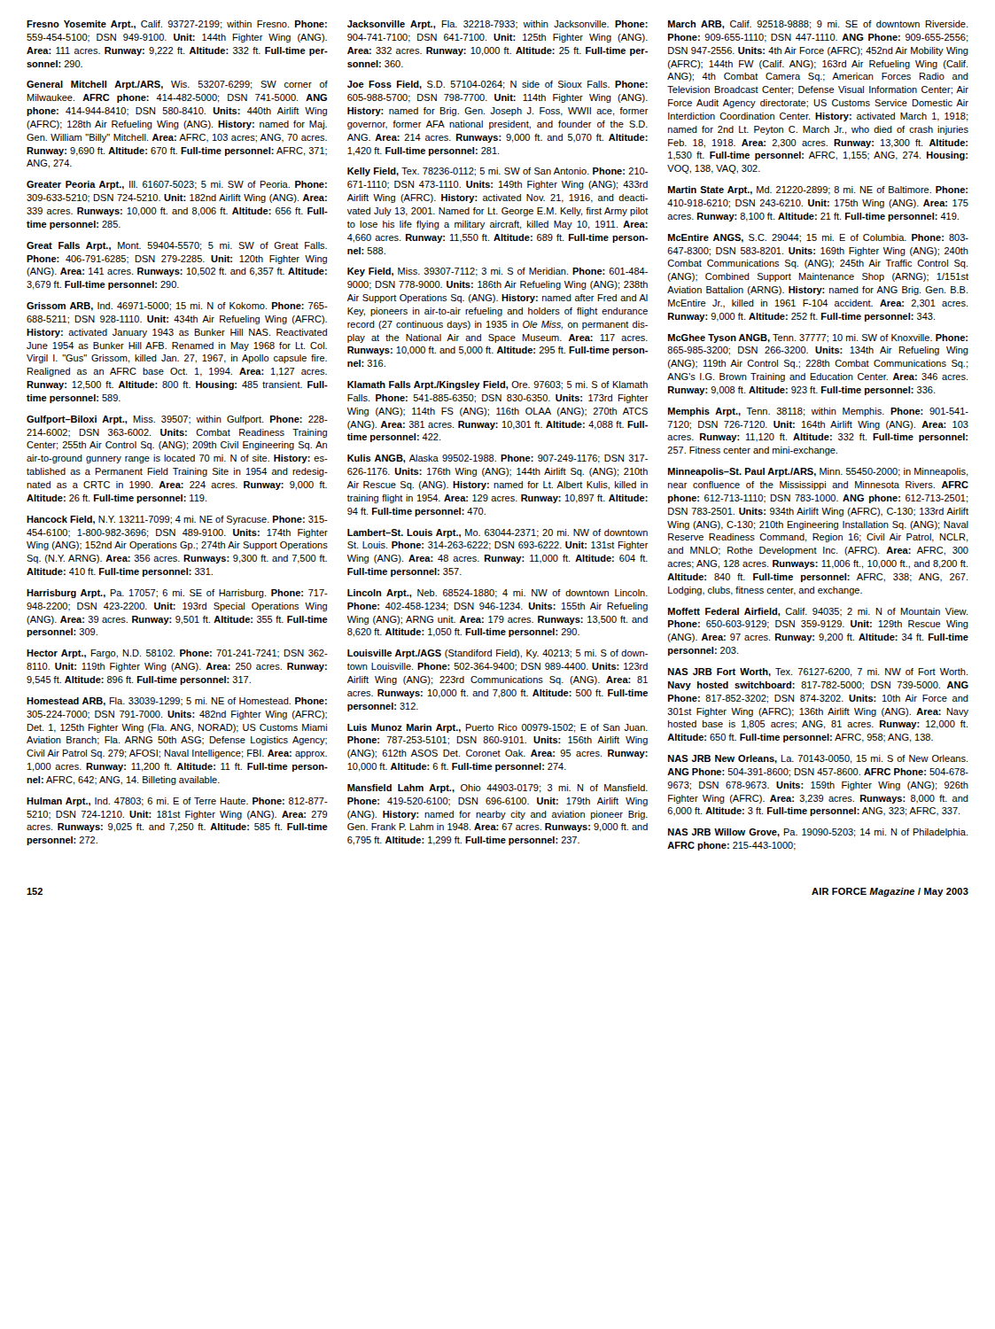Fresno Yosemite Arpt., Calif. 93727-2199; within Fresno. Phone: 559-454-5100; DSN 949-9100. Unit: 144th Fighter Wing (ANG). Area: 111 acres. Runway: 9,222 ft. Altitude: 332 ft. Full-time personnel: 290.
General Mitchell Arpt./ARS, Wis. 53207-6299; SW corner of Milwaukee. AFRC phone: 414-482-5000; DSN 741-5000. ANG phone: 414-944-8410; DSN 580-8410. Units: 440th Airlift Wing (AFRC); 128th Air Refueling Wing (ANG). History: named for Maj. Gen. William "Billy" Mitchell. Area: AFRC, 103 acres; ANG, 70 acres. Runway: 9,690 ft. Altitude: 670 ft. Full-time personnel: AFRC, 371; ANG, 274.
Greater Peoria Arpt., Ill. 61607-5023; 5 mi. SW of Peoria. Phone: 309-633-5210; DSN 724-5210. Unit: 182nd Airlift Wing (ANG). Area: 339 acres. Runways: 10,000 ft. and 8,006 ft. Altitude: 656 ft. Full-time personnel: 285.
Great Falls Arpt., Mont. 59404-5570; 5 mi. SW of Great Falls. Phone: 406-791-6285; DSN 279-2285. Unit: 120th Fighter Wing (ANG). Area: 141 acres. Runways: 10,502 ft. and 6,357 ft. Altitude: 3,679 ft. Full-time personnel: 290.
Grissom ARB, Ind. 46971-5000; 15 mi. N of Kokomo. Phone: 765-688-5211; DSN 928-1110. Unit: 434th Air Refueling Wing (AFRC). History: activated January 1943 as Bunker Hill NAS. Reactivated June 1954 as Bunker Hill AFB. Renamed in May 1968 for Lt. Col. Virgil I. "Gus" Grissom, killed Jan. 27, 1967, in Apollo capsule fire. Realigned as an AFRC base Oct. 1, 1994. Area: 1,127 acres. Runway: 12,500 ft. Altitude: 800 ft. Housing: 485 transient. Full-time personnel: 589.
Gulfport–Biloxi Arpt., Miss. 39507; within Gulfport. Phone: 228-214-6002; DSN 363-6002. Units: Combat Readiness Training Center; 255th Air Control Sq. (ANG); 209th Civil Engineering Sq. An air-to-ground gunnery range is located 70 mi. N of site. History: established as a Permanent Field Training Site in 1954 and redesignated as a CRTC in 1990. Area: 224 acres. Runway: 9,000 ft. Altitude: 26 ft. Full-time personnel: 119.
Hancock Field, N.Y. 13211-7099; 4 mi. NE of Syracuse. Phone: 315-454-6100; 1-800-982-3696; DSN 489-9100. Units: 174th Fighter Wing (ANG); 152nd Air Operations Gp.; 274th Air Support Operations Sq. (N.Y. ARNG). Area: 356 acres. Runways: 9,300 ft. and 7,500 ft. Altitude: 410 ft. Full-time personnel: 331.
Harrisburg Arpt., Pa. 17057; 6 mi. SE of Harrisburg. Phone: 717-948-2200; DSN 423-2200. Unit: 193rd Special Operations Wing (ANG). Area: 39 acres. Runway: 9,501 ft. Altitude: 355 ft. Full-time personnel: 309.
Hector Arpt., Fargo, N.D. 58102. Phone: 701-241-7241; DSN 362-8110. Unit: 119th Fighter Wing (ANG). Area: 250 acres. Runway: 9,545 ft. Altitude: 896 ft. Full-time personnel: 317.
Homestead ARB, Fla. 33039-1299; 5 mi. NE of Homestead. Phone: 305-224-7000; DSN 791-7000. Units: 482nd Fighter Wing (AFRC); Det. 1, 125th Fighter Wing (Fla. ANG, NORAD); US Customs Miami Aviation Branch; Fla. ARNG 50th ASG; Defense Logistics Agency; Civil Air Patrol Sq. 279; AFOSI; Naval Intelligence; FBI. Area: approx. 1,000 acres. Runway: 11,200 ft. Altitude: 11 ft. Full-time personnel: AFRC, 642; ANG, 14. Billeting available.
Hulman Arpt., Ind. 47803; 6 mi. E of Terre Haute. Phone: 812-877-5210; DSN 724-1210. Unit: 181st Fighter Wing (ANG). Area: 279 acres. Runways: 9,025 ft. and 7,250 ft. Altitude: 585 ft. Full-time personnel: 272.
Jacksonville Arpt., Fla. 32218-7933; within Jacksonville. Phone: 904-741-7100; DSN 641-7100. Unit: 125th Fighter Wing (ANG). Area: 332 acres. Runway: 10,000 ft. Altitude: 25 ft. Full-time personnel: 360.
Joe Foss Field, S.D. 57104-0264; N side of Sioux Falls. Phone: 605-988-5700; DSN 798-7700. Unit: 114th Fighter Wing (ANG). History: named for Brig. Gen. Joseph J. Foss, WWII ace, former governor, former AFA national president, and founder of the S.D. ANG. Area: 214 acres. Runways: 9,000 ft. and 5,070 ft. Altitude: 1,420 ft. Full-time personnel: 281.
Kelly Field, Tex. 78236-0112; 5 mi. SW of San Antonio. Phone: 210-671-1110; DSN 473-1110. Units: 149th Fighter Wing (ANG); 433rd Airlift Wing (AFRC). History: activated Nov. 21, 1916, and deactivated July 13, 2001. Named for Lt. George E.M. Kelly, first Army pilot to lose his life flying a military aircraft, killed May 10, 1911. Area: 4,660 acres. Runway: 11,550 ft. Altitude: 689 ft. Full-time personnel: 588.
Key Field, Miss. 39307-7112; 3 mi. S of Meridian. Phone: 601-484-9000; DSN 778-9000. Units: 186th Air Refueling Wing (ANG); 238th Air Support Operations Sq. (ANG). History: named after Fred and Al Key, pioneers in air-to-air refueling and holders of flight endurance record (27 continuous days) in 1935 in Ole Miss, on permanent display at the National Air and Space Museum. Area: 117 acres. Runways: 10,000 ft. and 5,000 ft. Altitude: 295 ft. Full-time personnel: 316.
Klamath Falls Arpt./Kingsley Field, Ore. 97603; 5 mi. S of Klamath Falls. Phone: 541-885-6350; DSN 830-6350. Units: 173rd Fighter Wing (ANG); 114th FS (ANG); 116th OLAA (ANG); 270th ATCS (ANG). Area: 381 acres. Runway: 10,301 ft. Altitude: 4,088 ft. Full-time personnel: 422.
Kulis ANGB, Alaska 99502-1988. Phone: 907-249-1176; DSN 317-626-1176. Units: 176th Wing (ANG); 144th Airlift Sq. (ANG); 210th Air Rescue Sq. (ANG). History: named for Lt. Albert Kulis, killed in training flight in 1954. Area: 129 acres. Runway: 10,897 ft. Altitude: 94 ft. Full-time personnel: 470.
Lambert–St. Louis Arpt., Mo. 63044-2371; 20 mi. NW of downtown St. Louis. Phone: 314-263-6222; DSN 693-6222. Unit: 131st Fighter Wing (ANG). Area: 48 acres. Runway: 11,000 ft. Altitude: 604 ft. Full-time personnel: 357.
Lincoln Arpt., Neb. 68524-1880; 4 mi. NW of downtown Lincoln. Phone: 402-458-1234; DSN 946-1234. Units: 155th Air Refueling Wing (ANG); ARNG unit. Area: 179 acres. Runways: 13,500 ft. and 8,620 ft. Altitude: 1,050 ft. Full-time personnel: 290.
Louisville Arpt./AGS (Standiford Field), Ky. 40213; 5 mi. S of downtown Louisville. Phone: 502-364-9400; DSN 989-4400. Units: 123rd Airlift Wing (ANG); 223rd Communications Sq. (ANG). Area: 81 acres. Runways: 10,000 ft. and 7,800 ft. Altitude: 500 ft. Full-time personnel: 312.
Luis Munoz Marin Arpt., Puerto Rico 00979-1502; E of San Juan. Phone: 787-253-5101; DSN 860-9101. Units: 156th Airlift Wing (ANG); 612th ASOS Det. Coronet Oak. Area: 95 acres. Runway: 10,000 ft. Altitude: 6 ft. Full-time personnel: 274.
Mansfield Lahm Arpt., Ohio 44903-0179; 3 mi. N of Mansfield. Phone: 419-520-6100; DSN 696-6100. Unit: 179th Airlift Wing (ANG). History: named for nearby city and aviation pioneer Brig. Gen. Frank P. Lahm in 1948. Area: 67 acres. Runways: 9,000 ft. and 6,795 ft. Altitude: 1,299 ft. Full-time personnel: 237.
March ARB, Calif. 92518-9888; 9 mi. SE of downtown Riverside. Phone: 909-655-1110; DSN 447-1110. ANG Phone: 909-655-2556; DSN 947-2556. Units: 4th Air Force (AFRC); 452nd Air Mobility Wing (AFRC); 144th FW (Calif. ANG); 163rd Air Refueling Wing (Calif. ANG); 4th Combat Camera Sq.; American Forces Radio and Television Broadcast Center; Defense Visual Information Center; Air Force Audit Agency directorate; US Customs Service Domestic Air Interdiction Coordination Center. History: activated March 1, 1918; named for 2nd Lt. Peyton C. March Jr., who died of crash injuries Feb. 18, 1918. Area: 2,300 acres. Runway: 13,300 ft. Altitude: 1,530 ft. Full-time personnel: AFRC, 1,155; ANG, 274. Housing: VOQ, 138, VAQ, 302.
Martin State Arpt., Md. 21220-2899; 8 mi. NE of Baltimore. Phone: 410-918-6210; DSN 243-6210. Unit: 175th Wing (ANG). Area: 175 acres. Runway: 8,100 ft. Altitude: 21 ft. Full-time personnel: 419.
McEntire ANGS, S.C. 29044; 15 mi. E of Columbia. Phone: 803-647-8300; DSN 583-8201. Units: 169th Fighter Wing (ANG); 240th Combat Communications Sq. (ANG); 245th Air Traffic Control Sq. (ANG); Combined Support Maintenance Shop (ARNG); 1/151st Aviation Battalion (ARNG). History: named for ANG Brig. Gen. B.B. McEntire Jr., killed in 1961 F-104 accident. Area: 2,301 acres. Runway: 9,000 ft. Altitude: 252 ft. Full-time personnel: 343.
McGhee Tyson ANGB, Tenn. 37777; 10 mi. SW of Knoxville. Phone: 865-985-3200; DSN 266-3200. Units: 134th Air Refueling Wing (ANG); 119th Air Control Sq.; 228th Combat Communications Sq.; ANG's I.G. Brown Training and Education Center. Area: 346 acres. Runway: 9,008 ft. Altitude: 923 ft. Full-time personnel: 336.
Memphis Arpt., Tenn. 38118; within Memphis. Phone: 901-541-7120; DSN 726-7120. Unit: 164th Airlift Wing (ANG). Area: 103 acres. Runway: 11,120 ft. Altitude: 332 ft. Full-time personnel: 257. Fitness center and mini-exchange.
Minneapolis–St. Paul Arpt./ARS, Minn. 55450-2000; in Minneapolis, near confluence of the Mississippi and Minnesota Rivers. AFRC phone: 612-713-1110; DSN 783-1000. ANG phone: 612-713-2501; DSN 783-2501. Units: 934th Airlift Wing (AFRC), C-130; 133rd Airlift Wing (ANG), C-130; 210th Engineering Installation Sq. (ANG); Naval Reserve Readiness Command, Region 16; Civil Air Patrol, NCLR, and MNLO; Rothe Development Inc. (AFRC). Area: AFRC, 300 acres; ANG, 128 acres. Runways: 11,006 ft., 10,000 ft., and 8,200 ft. Altitude: 840 ft. Full-time personnel: AFRC, 338; ANG, 267. Lodging, clubs, fitness center, and exchange.
Moffett Federal Airfield, Calif. 94035; 2 mi. N of Mountain View. Phone: 650-603-9129; DSN 359-9129. Unit: 129th Rescue Wing (ANG). Area: 97 acres. Runway: 9,200 ft. Altitude: 34 ft. Full-time personnel: 203.
NAS JRB Fort Worth, Tex. 76127-6200, 7 mi. NW of Fort Worth. Navy hosted switchboard: 817-782-5000; DSN 739-5000. ANG Phone: 817-852-3202; DSN 874-3202. Units: 10th Air Force and 301st Fighter Wing (AFRC); 136th Airlift Wing (ANG). Area: Navy hosted base is 1,805 acres; ANG, 81 acres. Runway: 12,000 ft. Altitude: 650 ft. Full-time personnel: AFRC, 958; ANG, 138.
NAS JRB New Orleans, La. 70143-0050, 15 mi. S of New Orleans. ANG Phone: 504-391-8600; DSN 457-8600. AFRC Phone: 504-678-9673; DSN 678-9673. Units: 159th Fighter Wing (ANG); 926th Fighter Wing (AFRC). Area: 3,239 acres. Runways: 8,000 ft. and 6,000 ft. Altitude: 3 ft. Full-time personnel: ANG, 323; AFRC, 337.
NAS JRB Willow Grove, Pa. 19090-5203; 14 mi. N of Philadelphia. AFRC phone: 215-443-1000;
152 AIR FORCE Magazine / May 2003